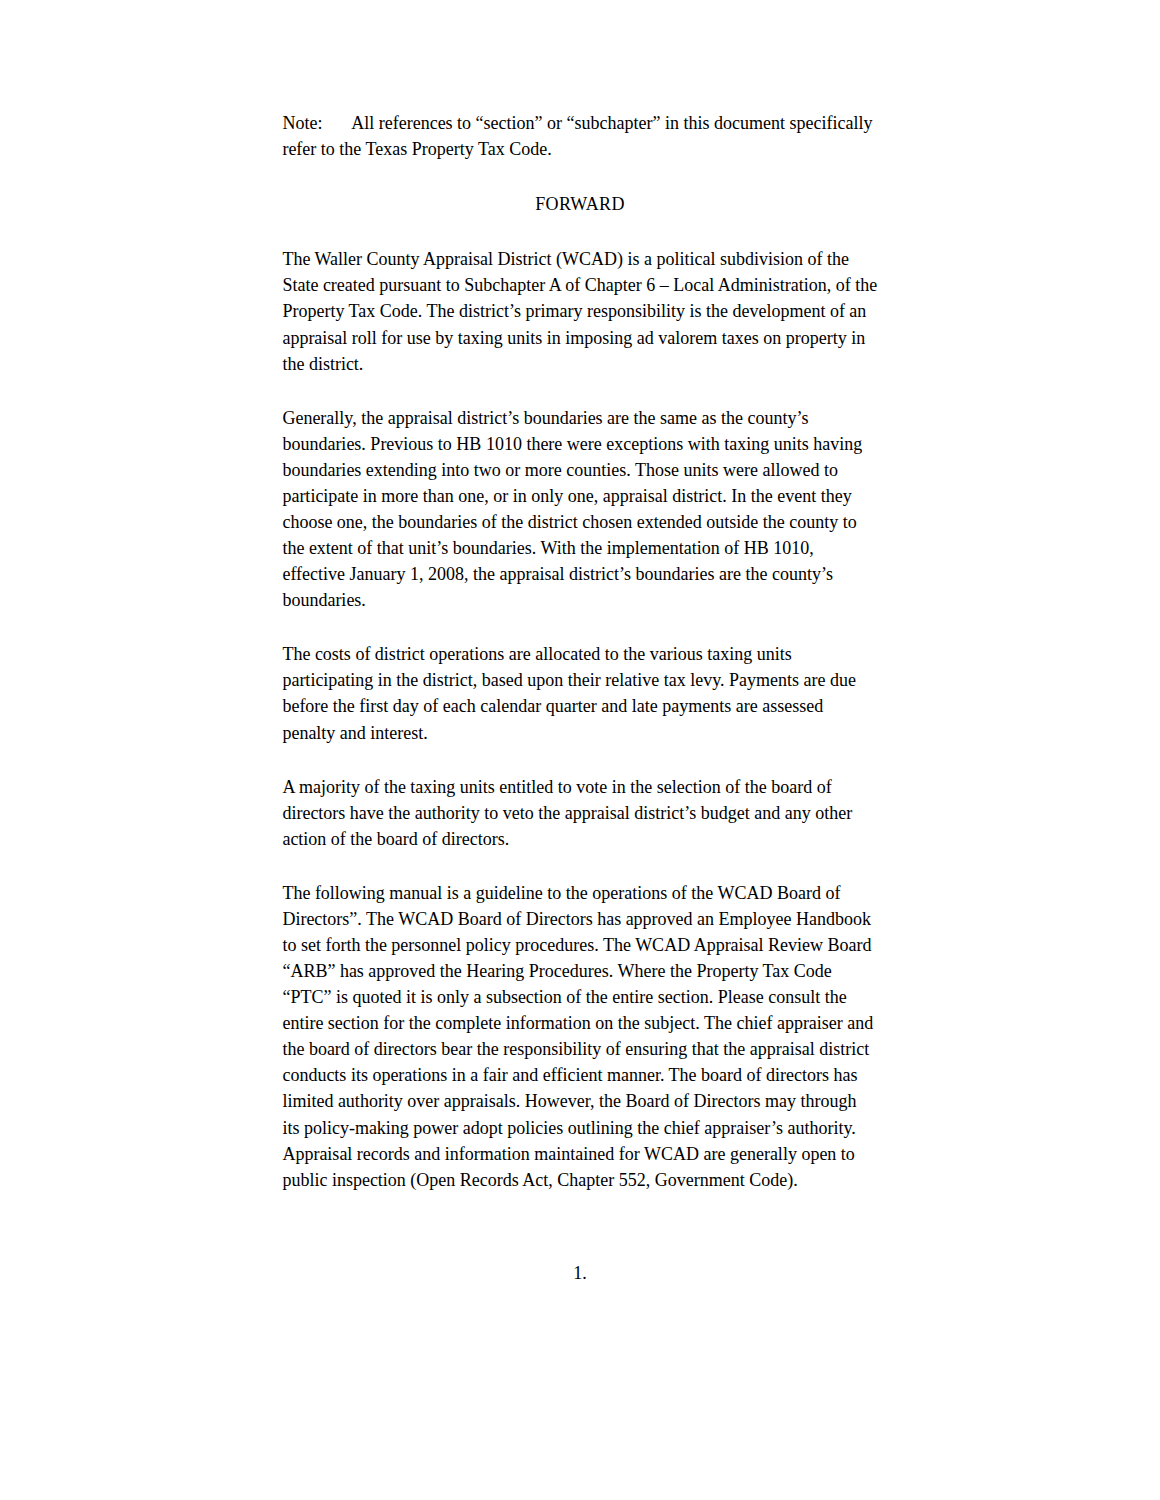Note: All references to “section” or “subchapter” in this document specifically refer to the Texas Property Tax Code.
FORWARD
The Waller County Appraisal District (WCAD) is a political subdivision of the State created pursuant to Subchapter A of Chapter 6 – Local Administration, of the Property Tax Code. The district’s primary responsibility is the development of an appraisal roll for use by taxing units in imposing ad valorem taxes on property in the district.
Generally, the appraisal district’s boundaries are the same as the county’s boundaries. Previous to HB 1010 there were exceptions with taxing units having boundaries extending into two or more counties. Those units were allowed to participate in more than one, or in only one, appraisal district. In the event they choose one, the boundaries of the district chosen extended outside the county to the extent of that unit’s boundaries. With the implementation of HB 1010, effective January 1, 2008, the appraisal district’s boundaries are the county’s boundaries.
The costs of district operations are allocated to the various taxing units participating in the district, based upon their relative tax levy. Payments are due before the first day of each calendar quarter and late payments are assessed penalty and interest.
A majority of the taxing units entitled to vote in the selection of the board of directors have the authority to veto the appraisal district’s budget and any other action of the board of directors.
The following manual is a guideline to the operations of the WCAD Board of Directors”. The WCAD Board of Directors has approved an Employee Handbook to set forth the personnel policy procedures. The WCAD Appraisal Review Board “ARB” has approved the Hearing Procedures. Where the Property Tax Code “PTC” is quoted it is only a subsection of the entire section. Please consult the entire section for the complete information on the subject. The chief appraiser and the board of directors bear the responsibility of ensuring that the appraisal district conducts its operations in a fair and efficient manner. The board of directors has limited authority over appraisals. However, the Board of Directors may through its policy-making power adopt policies outlining the chief appraiser’s authority. Appraisal records and information maintained for WCAD are generally open to public inspection (Open Records Act, Chapter 552, Government Code).
1.